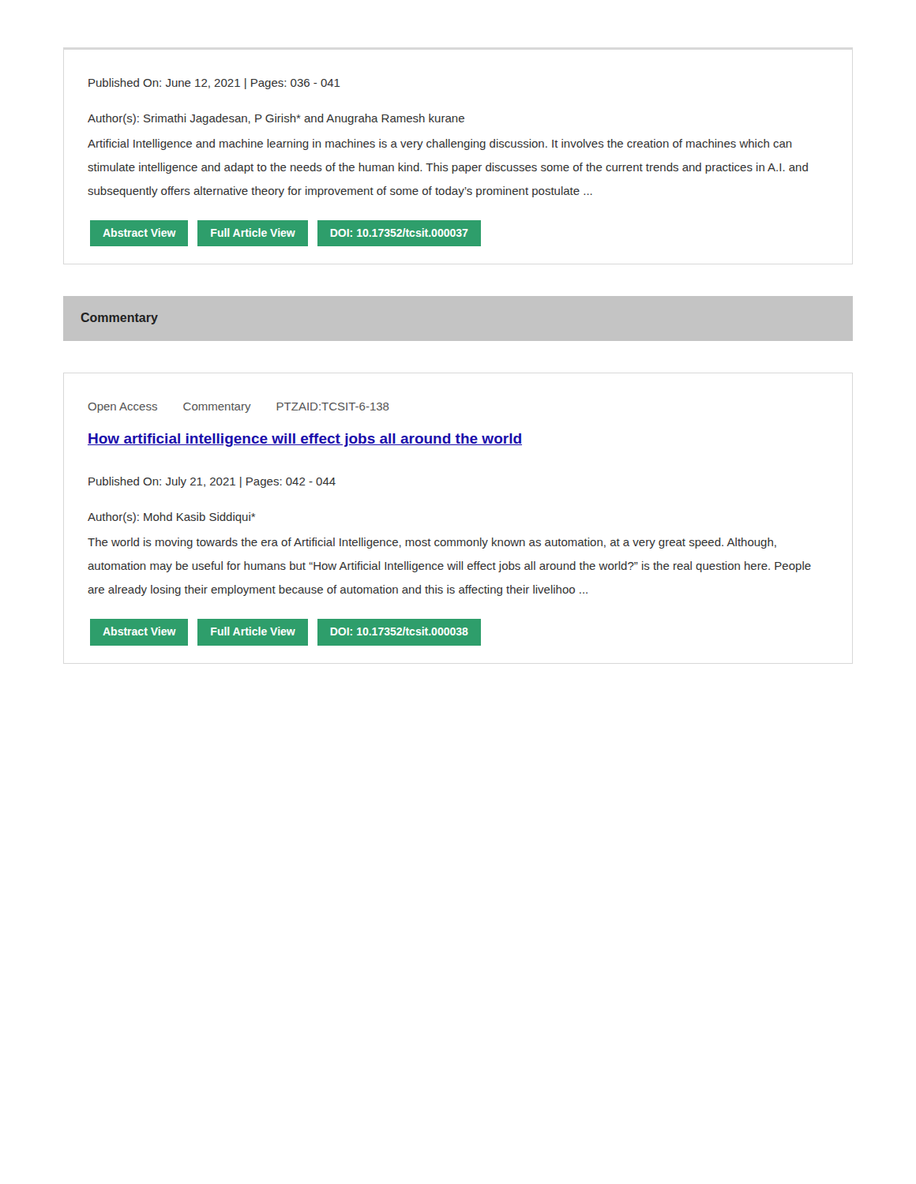Published On: June 12, 2021 | Pages: 036 - 041
Author(s): Srimathi Jagadesan, P Girish* and Anugraha Ramesh kurane
Artificial Intelligence and machine learning in machines is a very challenging discussion. It involves the creation of machines which can stimulate intelligence and adapt to the needs of the human kind. This paper discusses some of the current trends and practices in A.I. and subsequently offers alternative theory for improvement of some of today’s prominent postulate ...
Abstract View Full Article View DOI: 10.17352/tcsit.000037
Commentary
Open Access Commentary PTZAID:TCSIT-6-138
How artificial intelligence will effect jobs all around the world
Published On: July 21, 2021 | Pages: 042 - 044
Author(s): Mohd Kasib Siddiqui*
The world is moving towards the era of Artificial Intelligence, most commonly known as automation, at a very great speed. Although, automation may be useful for humans but “How Artificial Intelligence will effect jobs all around the world?” is the real question here. People are already losing their employment because of automation and this is affecting their livelihoo ...
Abstract View Full Article View DOI: 10.17352/tcsit.000038